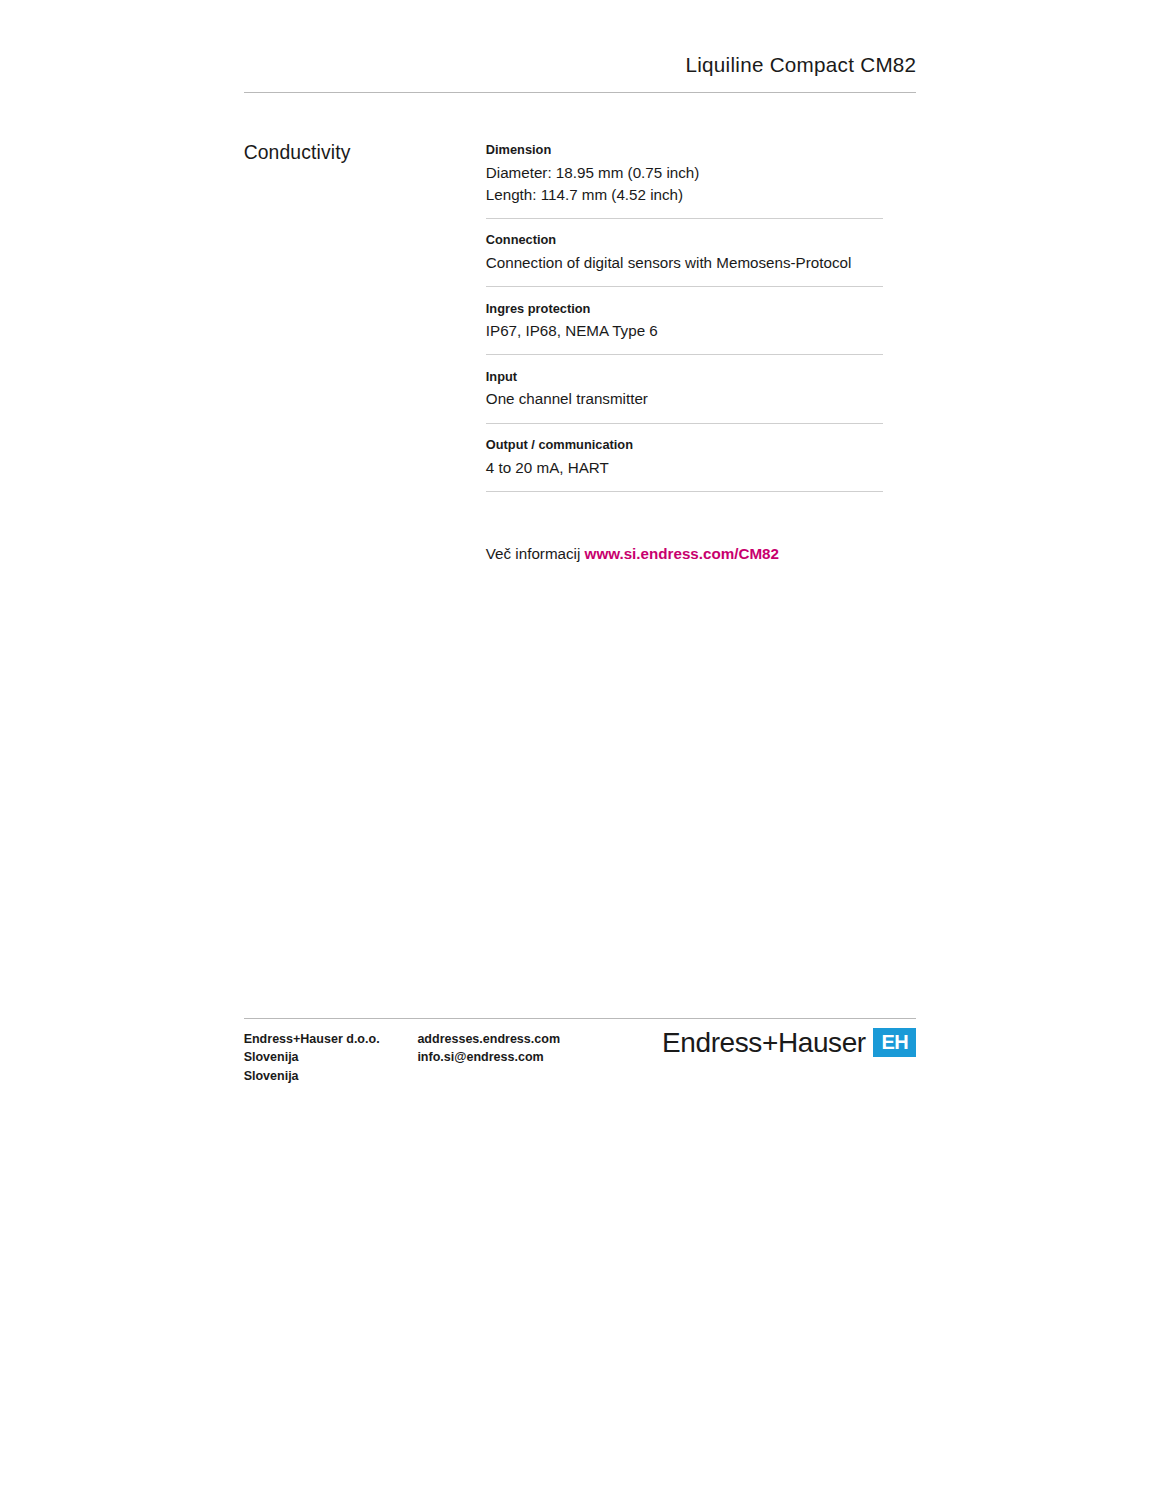Liquiline Compact CM82
Conductivity
Dimension
Diameter: 18.95 mm (0.75 inch)
Length: 114.7 mm (4.52 inch)
Connection
Connection of digital sensors with Memosens-Protocol
Ingres protection
IP67, IP68, NEMA Type 6
Input
One channel transmitter
Output / communication
4 to 20 mA, HART
Več informacij www.si.endress.com/CM82
Endress+Hauser d.o.o.
Slovenija
Slovenija
addresses.endress.com
info.si@endress.com
Endress+Hauser EH